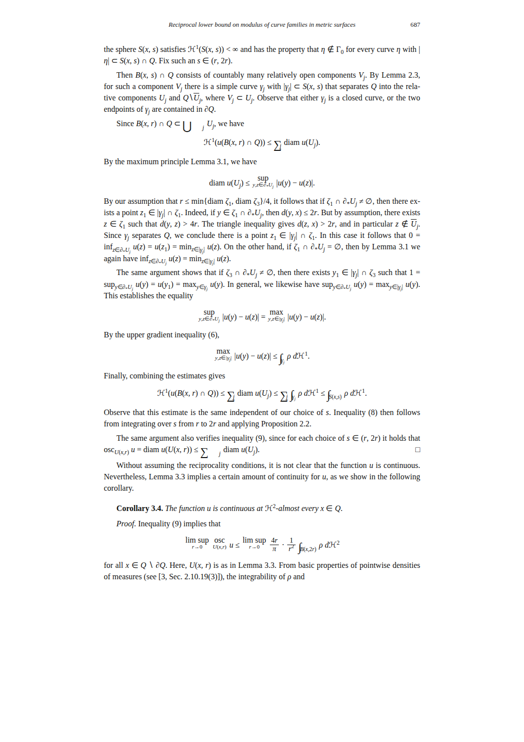Reciprocal lower bound on modulus of curve families in metric surfaces 687
the sphere S(x, s) satisfies ℋ1(S(x, s)) < ∞ and has the property that η ∉ Γ0 for every curve η with |η| ⊂ S(x, s) ∩ Q. Fix such an s ∈ (r, 2r).
Then B(x, s) ∩ Q consists of countably many relatively open components Vj. By Lemma 2.3, for such a component Vj there is a simple curve γj with |γj| ⊂ S(x, s) that separates Q into the relative components Uj and Q∖Uj, where Vj ⊂ Uj. Observe that either γj is a closed curve, or the two endpoints of γj are contained in ∂Q.
Since B(x, r) ∩ Q ⊂ ⋃j Uj, we have
ℋ1(u(B(x, r) ∩ Q)) ≤ ∑j diam u(Uj).
By the maximum principle Lemma 3.1, we have
diam u(Uj) ≤ sup y,z∈∂*Uj |u(y) − u(z)|.
By our assumption that r ≤ min{diam ζ1, diam ζ3}/4, it follows that if ζ1 ∩ ∂*Uj ≠ ∅, then there exists a point z1 ∈ |γj| ∩ ζ1. Indeed, if y ∈ ζ1 ∩ ∂*Uj, then d(y, x) ≤ 2r. But by assumption, there exists z ∈ ζ1 such that d(y, z) > 4r. The triangle inequality gives d(z, x) > 2r, and in particular z ∉ Uj. Since γj separates Q, we conclude there is a point z1 ∈ |γj| ∩ ζ1. In this case it follows that 0 = infz∈∂*Uj u(z) = u(z1) = minz∈|γj| u(z). On the other hand, if ζ1 ∩ ∂*Uj = ∅, then by Lemma 3.1 we again have infz∈∂*Uj u(z) = minz∈|γj| u(z).
The same argument shows that if ζ3 ∩ ∂*Uj ≠ ∅, then there exists y1 ∈ |γj| ∩ ζ3 such that 1 = supy∈∂*Uj u(y) = u(y1) = maxy∈γj u(y). In general, we likewise have supy∈∂*Uj u(y) = maxy∈|γj| u(y). This establishes the equality
sup y,z∈∂*Uj |u(y) − u(z)| = max y,z∈|γj| |u(y) − u(z)|.
By the upper gradient inequality (6),
max y,z∈|γj| |u(y) − u(z)| ≤ ∫γj ρ d ℋ1.
Finally, combining the estimates gives
ℋ1(u(B(x, r) ∩ Q)) ≤ ∑j diam u(Uj) ≤ ∑j ∫γj ρ d ℋ1 ≤ ∫S(x,s) ρ d ℋ1.
Observe that this estimate is the same independent of our choice of s. Inequality (8) then follows from integrating over s from r to 2r and applying Proposition 2.2.
The same argument also verifies inequality (9), since for each choice of s ∈ (r, 2r) it holds that oscU(x,r) u = diam u(U(x, r)) ≤ ∑j diam u(Uj). □
Without assuming the reciprocality conditions, it is not clear that the function u is continuous. Nevertheless, Lemma 3.3 implies a certain amount of continuity for u, as we show in the following corollary.
Corollary 3.4. The function u is continuous at ℋ2-almost every x ∈ Q.
Proof. Inequality (9) implies that
lim sup r→0 osc U(x,r) u ≤ lim sup r→0 4r π · 1 r2 ∫B(x,2r) ρ d ℋ2
for all x ∈ Q ∖ ∂Q. Here, U(x, r) is as in Lemma 3.3. From basic properties of pointwise densities of measures (see [3, Sec. 2.10.19(3)]), the integrability of ρ and